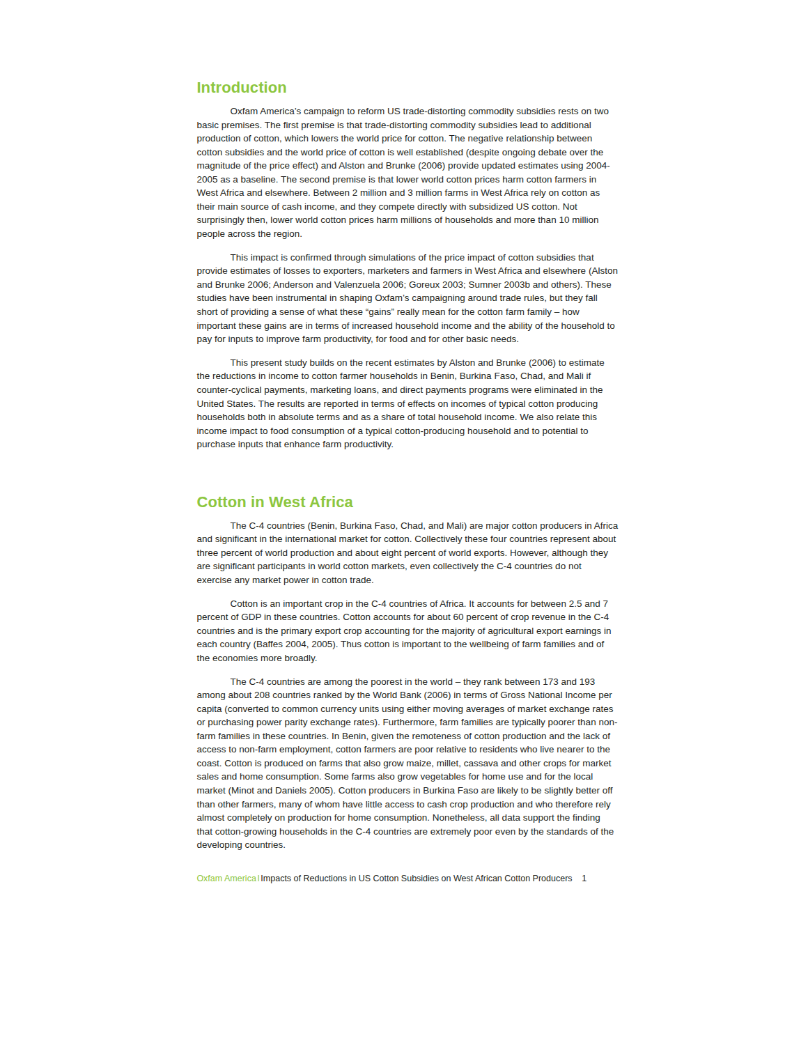Introduction
Oxfam America’s campaign to reform US trade-distorting commodity subsidies rests on two basic premises. The first premise is that trade-distorting commodity subsidies lead to additional production of cotton, which lowers the world price for cotton. The negative relationship between cotton subsidies and the world price of cotton is well established (despite ongoing debate over the magnitude of the price effect) and Alston and Brunke (2006) provide updated estimates using 2004-2005 as a baseline. The second premise is that lower world cotton prices harm cotton farmers in West Africa and elsewhere. Between 2 million and 3 million farms in West Africa rely on cotton as their main source of cash income, and they compete directly with subsidized US cotton. Not surprisingly then, lower world cotton prices harm millions of households and more than 10 million people across the region.
This impact is confirmed through simulations of the price impact of cotton subsidies that provide estimates of losses to exporters, marketers and farmers in West Africa and elsewhere (Alston and Brunke 2006; Anderson and Valenzuela 2006; Goreux 2003; Sumner 2003b and others). These studies have been instrumental in shaping Oxfam’s campaigning around trade rules, but they fall short of providing a sense of what these “gains” really mean for the cotton farm family – how important these gains are in terms of increased household income and the ability of the household to pay for inputs to improve farm productivity, for food and for other basic needs.
This present study builds on the recent estimates by Alston and Brunke (2006) to estimate the reductions in income to cotton farmer households in Benin, Burkina Faso, Chad, and Mali if counter-cyclical payments, marketing loans, and direct payments programs were eliminated in the United States. The results are reported in terms of effects on incomes of typical cotton producing households both in absolute terms and as a share of total household income. We also relate this income impact to food consumption of a typical cotton-producing household and to potential to purchase inputs that enhance farm productivity.
Cotton in West Africa
The C-4 countries (Benin, Burkina Faso, Chad, and Mali) are major cotton producers in Africa and significant in the international market for cotton. Collectively these four countries represent about three percent of world production and about eight percent of world exports. However, although they are significant participants in world cotton markets, even collectively the C-4 countries do not exercise any market power in cotton trade.
Cotton is an important crop in the C-4 countries of Africa. It accounts for between 2.5 and 7 percent of GDP in these countries. Cotton accounts for about 60 percent of crop revenue in the C-4 countries and is the primary export crop accounting for the majority of agricultural export earnings in each country (Baffes 2004, 2005). Thus cotton is important to the wellbeing of farm families and of the economies more broadly.
The C-4 countries are among the poorest in the world – they rank between 173 and 193 among about 208 countries ranked by the World Bank (2006) in terms of Gross National Income per capita (converted to common currency units using either moving averages of market exchange rates or purchasing power parity exchange rates). Furthermore, farm families are typically poorer than non-farm families in these countries. In Benin, given the remoteness of cotton production and the lack of access to non-farm employment, cotton farmers are poor relative to residents who live nearer to the coast. Cotton is produced on farms that also grow maize, millet, cassava and other crops for market sales and home consumption. Some farms also grow vegetables for home use and for the local market (Minot and Daniels 2005). Cotton producers in Burkina Faso are likely to be slightly better off than other farmers, many of whom have little access to cash crop production and who therefore rely almost completely on production for home consumption. Nonetheless, all data support the finding that cotton-growing households in the C-4 countries are extremely poor even by the standards of the developing countries.
Oxfam America l Impacts of Reductions in US Cotton Subsidies on West African Cotton Producers1